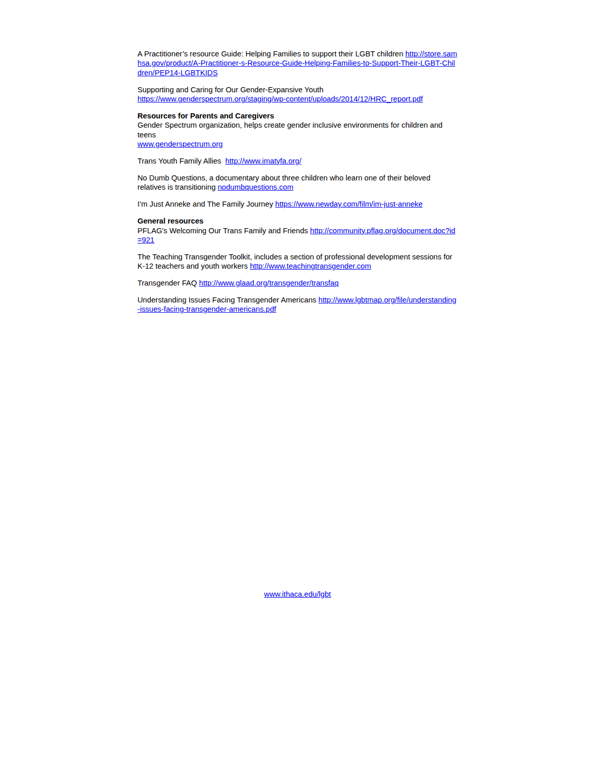A Practitioner’s resource Guide: Helping Families to support their LGBT children http://store.samhsa.gov/product/A-Practitioner-s-Resource-Guide-Helping-Families-to-Support-Their-LGBT-Children/PEP14-LGBTKIDS
Supporting and Caring for Our Gender-Expansive Youth
https://www.genderspectrum.org/staging/wp-content/uploads/2014/12/HRC_report.pdf
Resources for Parents and Caregivers
Gender Spectrum organization, helps create gender inclusive environments for children and teens
www.genderspectrum.org
Trans Youth Family Allies http://www.imatyfa.org/
No Dumb Questions, a documentary about three children who learn one of their beloved relatives is transitioning nodumbquestions.com
I’m Just Anneke and The Family Journey https://www.newday.com/film/im-just-anneke
General resources
PFLAG's Welcoming Our Trans Family and Friends http://community.pflag.org/document.doc?id=921
The Teaching Transgender Toolkit, includes a section of professional development sessions for K-12 teachers and youth workers http://www.teachingtransgender.com
Transgender FAQ http://www.glaad.org/transgender/transfaq
Understanding Issues Facing Transgender Americans http://www.lgbtmap.org/file/understanding-issues-facing-transgender-americans.pdf
www.ithaca.edu/lgbt